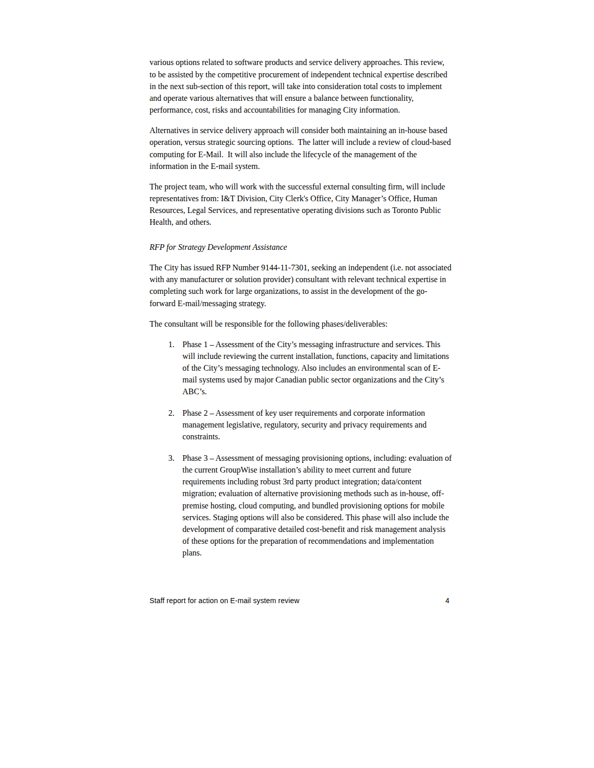various options related to software products and service delivery approaches. This review, to be assisted by the competitive procurement of independent technical expertise described in the next sub-section of this report, will take into consideration total costs to implement and operate various alternatives that will ensure a balance between functionality, performance, cost, risks and accountabilities for managing City information.
Alternatives in service delivery approach will consider both maintaining an in-house based operation, versus strategic sourcing options. The latter will include a review of cloud-based computing for E-Mail. It will also include the lifecycle of the management of the information in the E-mail system.
The project team, who will work with the successful external consulting firm, will include representatives from: I&T Division, City Clerk's Office, City Manager’s Office, Human Resources, Legal Services, and representative operating divisions such as Toronto Public Health, and others.
RFP for Strategy Development Assistance
The City has issued RFP Number 9144-11-7301, seeking an independent (i.e. not associated with any manufacturer or solution provider) consultant with relevant technical expertise in completing such work for large organizations, to assist in the development of the go-forward E-mail/messaging strategy.
The consultant will be responsible for the following phases/deliverables:
Phase 1 – Assessment of the City’s messaging infrastructure and services. This will include reviewing the current installation, functions, capacity and limitations of the City’s messaging technology. Also includes an environmental scan of E-mail systems used by major Canadian public sector organizations and the City’s ABC’s.
Phase 2 – Assessment of key user requirements and corporate information management legislative, regulatory, security and privacy requirements and constraints.
Phase 3 – Assessment of messaging provisioning options, including: evaluation of the current GroupWise installation’s ability to meet current and future requirements including robust 3rd party product integration; data/content migration; evaluation of alternative provisioning methods such as in-house, off-premise hosting, cloud computing, and bundled provisioning options for mobile services. Staging options will also be considered. This phase will also include the development of comparative detailed cost-benefit and risk management analysis of these options for the preparation of recommendations and implementation plans.
Staff report for action on E-mail system review 4